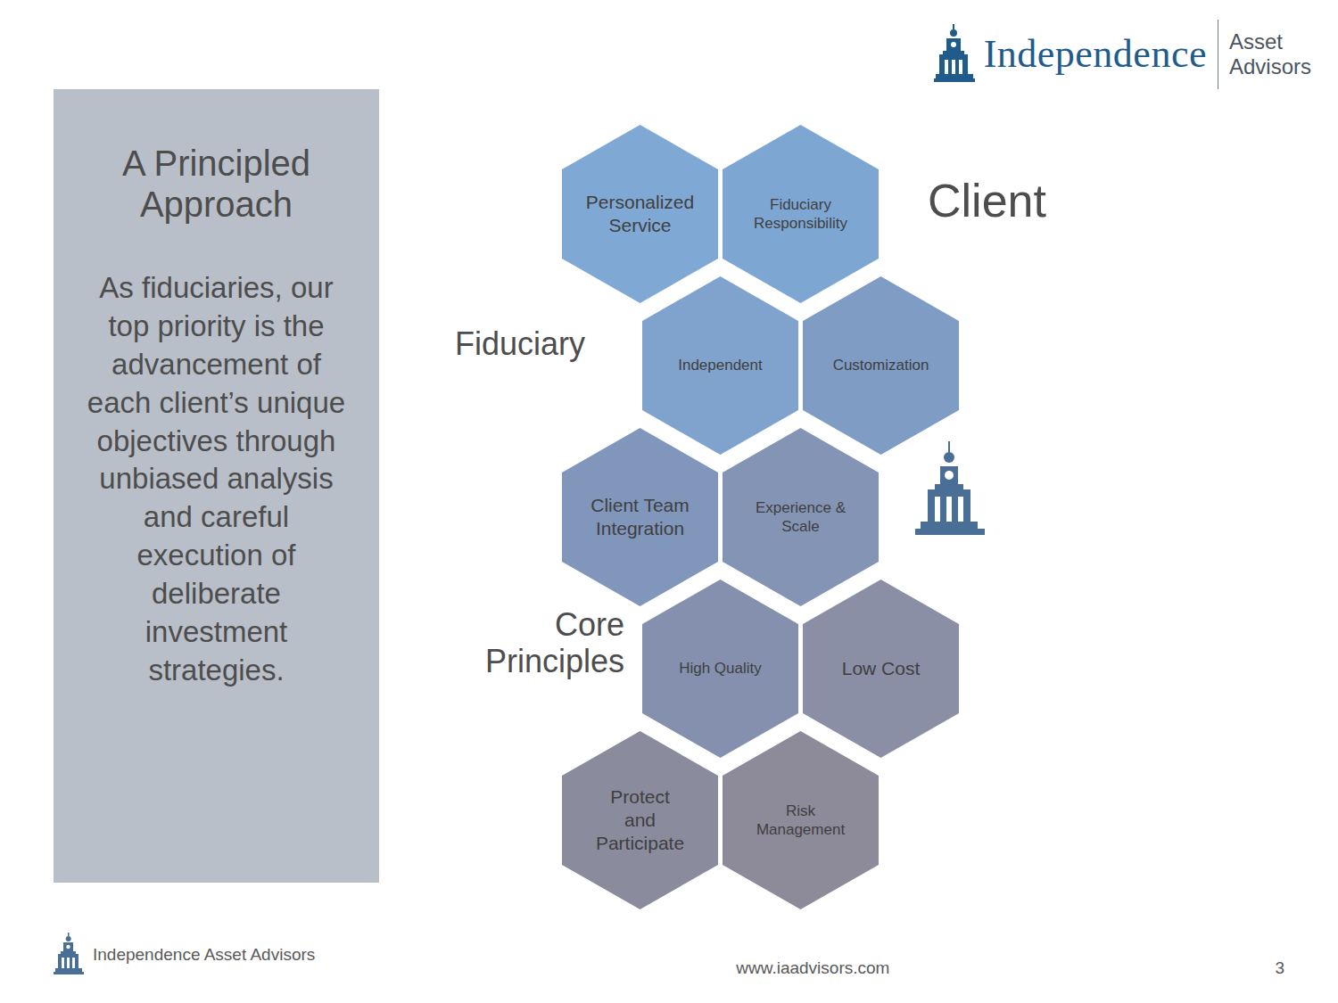Independence Asset
Advisors
A Principled
Approach
As fiduciaries, our top priority is the advancement of each client’s unique objectives through unbiased analysis and careful execution of deliberate investment strategies.
Client Fiduciary Core
Principles
Personalized
Service
Fiduciary
Responsibility
Independent
Customization
Client Team
Integration
Experience &
Scale
High Quality
Low Cost
Protect
and
Participate
Risk
Management
Independence Asset Advisors
www.iaadvisors.com
3